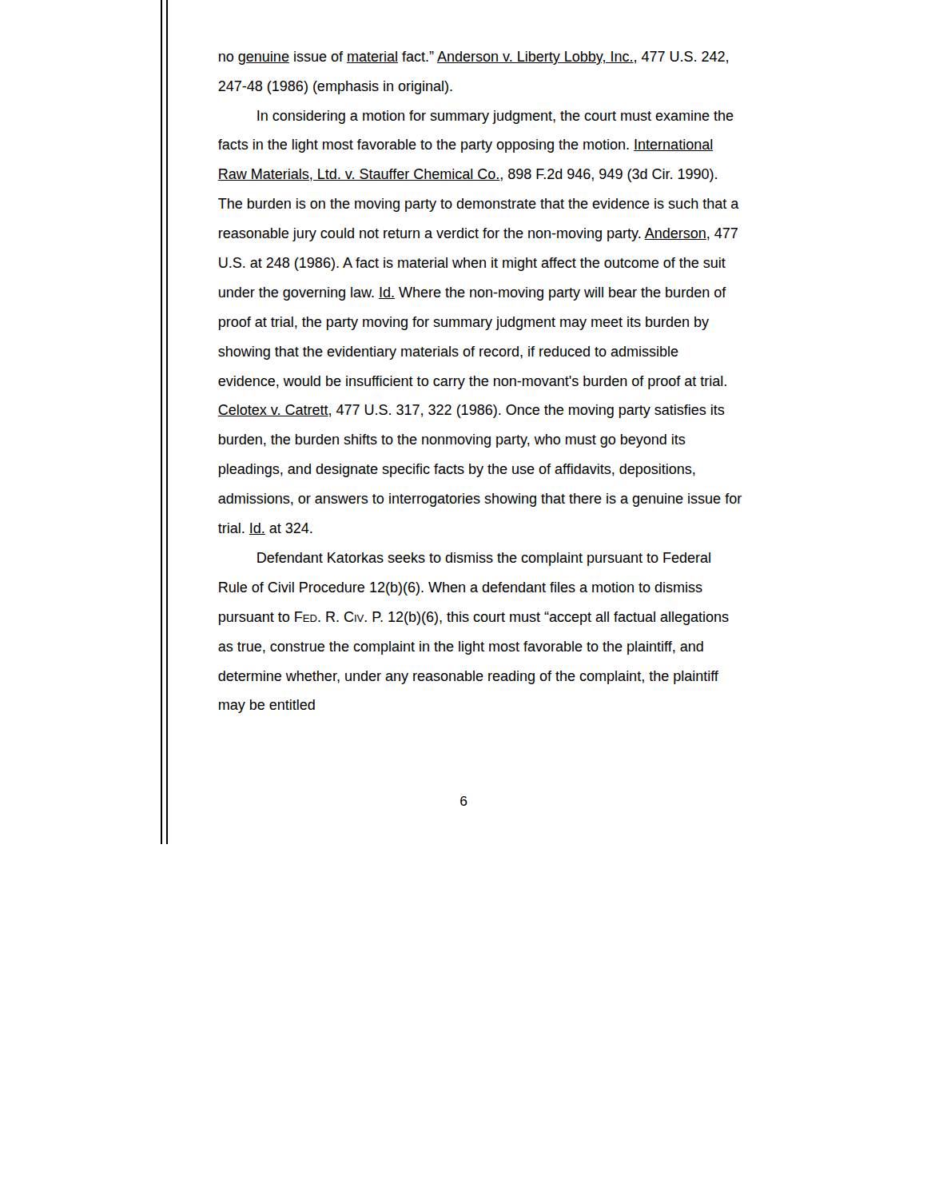no genuine issue of material fact.” Anderson v. Liberty Lobby, Inc., 477 U.S. 242, 247-48 (1986) (emphasis in original).
In considering a motion for summary judgment, the court must examine the facts in the light most favorable to the party opposing the motion. International Raw Materials, Ltd. v. Stauffer Chemical Co., 898 F.2d 946, 949 (3d Cir. 1990). The burden is on the moving party to demonstrate that the evidence is such that a reasonable jury could not return a verdict for the non-moving party. Anderson, 477 U.S. at 248 (1986). A fact is material when it might affect the outcome of the suit under the governing law. Id. Where the non-moving party will bear the burden of proof at trial, the party moving for summary judgment may meet its burden by showing that the evidentiary materials of record, if reduced to admissible evidence, would be insufficient to carry the non-movant's burden of proof at trial. Celotex v. Catrett, 477 U.S. 317, 322 (1986). Once the moving party satisfies its burden, the burden shifts to the nonmoving party, who must go beyond its pleadings, and designate specific facts by the use of affidavits, depositions, admissions, or answers to interrogatories showing that there is a genuine issue for trial. Id. at 324.
Defendant Katorkas seeks to dismiss the complaint pursuant to Federal Rule of Civil Procedure 12(b)(6). When a defendant files a motion to dismiss pursuant to Fed. R. Civ. P. 12(b)(6), this court must “accept all factual allegations as true, construe the complaint in the light most favorable to the plaintiff, and determine whether, under any reasonable reading of the complaint, the plaintiff may be entitled
6